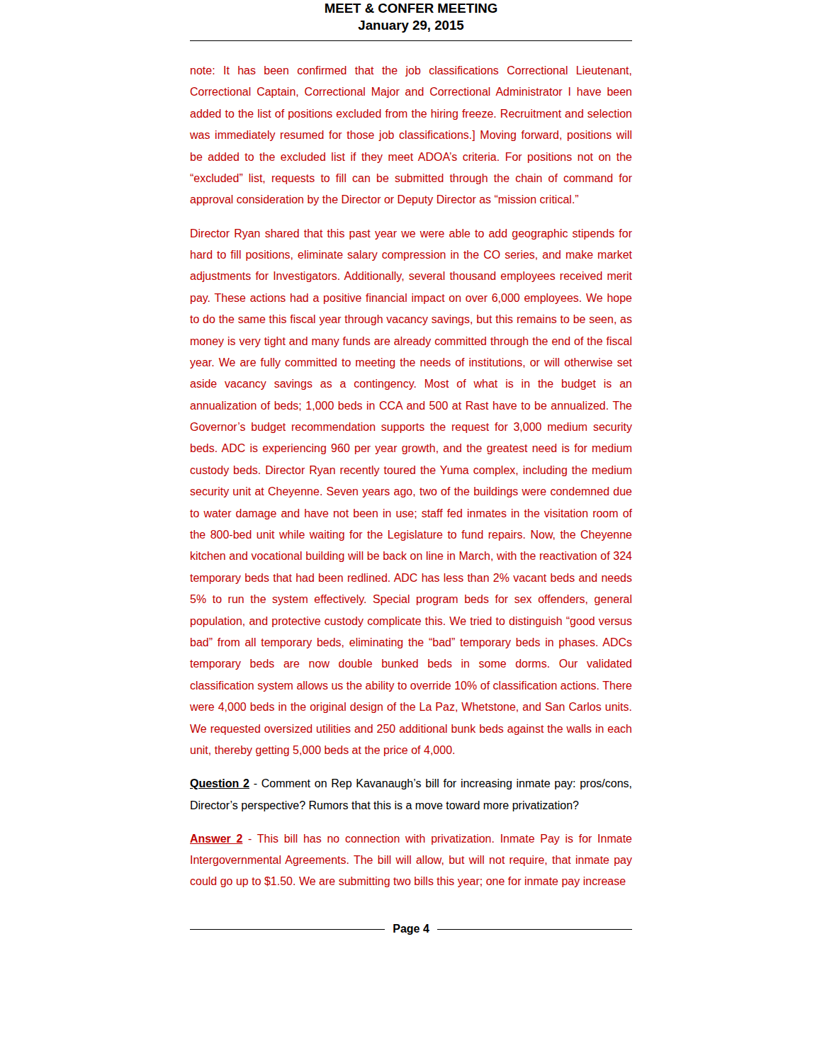MEET & CONFER MEETING January 29, 2015
note: It has been confirmed that the job classifications Correctional Lieutenant, Correctional Captain, Correctional Major and Correctional Administrator I have been added to the list of positions excluded from the hiring freeze. Recruitment and selection was immediately resumed for those job classifications.] Moving forward, positions will be added to the excluded list if they meet ADOA’s criteria. For positions not on the “excluded” list, requests to fill can be submitted through the chain of command for approval consideration by the Director or Deputy Director as “mission critical.”
Director Ryan shared that this past year we were able to add geographic stipends for hard to fill positions, eliminate salary compression in the CO series, and make market adjustments for Investigators. Additionally, several thousand employees received merit pay. These actions had a positive financial impact on over 6,000 employees. We hope to do the same this fiscal year through vacancy savings, but this remains to be seen, as money is very tight and many funds are already committed through the end of the fiscal year. We are fully committed to meeting the needs of institutions, or will otherwise set aside vacancy savings as a contingency. Most of what is in the budget is an annualization of beds; 1,000 beds in CCA and 500 at Rast have to be annualized. The Governor’s budget recommendation supports the request for 3,000 medium security beds. ADC is experiencing 960 per year growth, and the greatest need is for medium custody beds. Director Ryan recently toured the Yuma complex, including the medium security unit at Cheyenne. Seven years ago, two of the buildings were condemned due to water damage and have not been in use; staff fed inmates in the visitation room of the 800-bed unit while waiting for the Legislature to fund repairs. Now, the Cheyenne kitchen and vocational building will be back on line in March, with the reactivation of 324 temporary beds that had been redlined. ADC has less than 2% vacant beds and needs 5% to run the system effectively. Special program beds for sex offenders, general population, and protective custody complicate this. We tried to distinguish “good versus bad” from all temporary beds, eliminating the “bad” temporary beds in phases. ADCs temporary beds are now double bunked beds in some dorms. Our validated classification system allows us the ability to override 10% of classification actions. There were 4,000 beds in the original design of the La Paz, Whetstone, and San Carlos units. We requested oversized utilities and 250 additional bunk beds against the walls in each unit, thereby getting 5,000 beds at the price of 4,000.
Question 2 - Comment on Rep Kavanaugh’s bill for increasing inmate pay: pros/cons, Director’s perspective? Rumors that this is a move toward more privatization?
Answer 2 - This bill has no connection with privatization. Inmate Pay is for Inmate Intergovernmental Agreements. The bill will allow, but will not require, that inmate pay could go up to $1.50. We are submitting two bills this year; one for inmate pay increase
Page 4